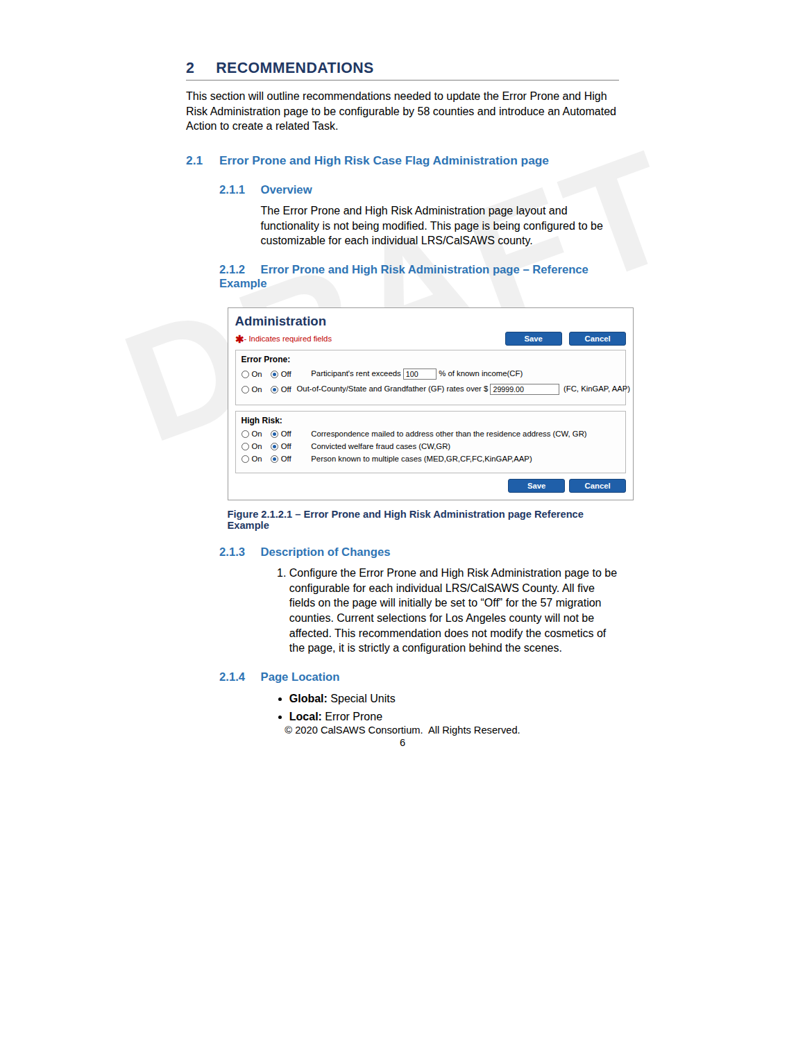DRAFT
2 RECOMMENDATIONS
This section will outline recommendations needed to update the Error Prone and High Risk Administration page to be configurable by 58 counties and introduce an Automated Action to create a related Task.
2.1 Error Prone and High Risk Case Flag Administration page
2.1.1 Overview
The Error Prone and High Risk Administration page layout and functionality is not being modified. This page is being configured to be customizable for each individual LRS/CalSAWS county.
2.1.2 Error Prone and High Risk Administration page – Reference Example
Administration
✱- Indicates required fields
Save Cancel
Error Prone:
On Off Participant's rent exceeds 100 % of known income(CF)
On Off Out-of-County/State and Grandfather (GF) rates over $ 29999.00 (FC, KinGAP, AAP)
High Risk:
On Off Correspondence mailed to address other than the residence address (CW, GR)
On Off Convicted welfare fraud cases (CW,GR)
On Off Person known to multiple cases (MED,GR,CF,FC,KinGAP,AAP)
Save Cancel
Figure 2.1.2.1 – Error Prone and High Risk Administration page Reference Example
2.1.3 Description of Changes
Configure the Error Prone and High Risk Administration page to be configurable for each individual LRS/CalSAWS County. All five fields on the page will initially be set to “Off” for the 57 migration counties. Current selections for Los Angeles county will not be affected. This recommendation does not modify the cosmetics of the page, it is strictly a configuration behind the scenes.
2.1.4 Page Location
Global: Special Units
Local: Error Prone
© 2020 CalSAWS Consortium. All Rights Reserved.
6